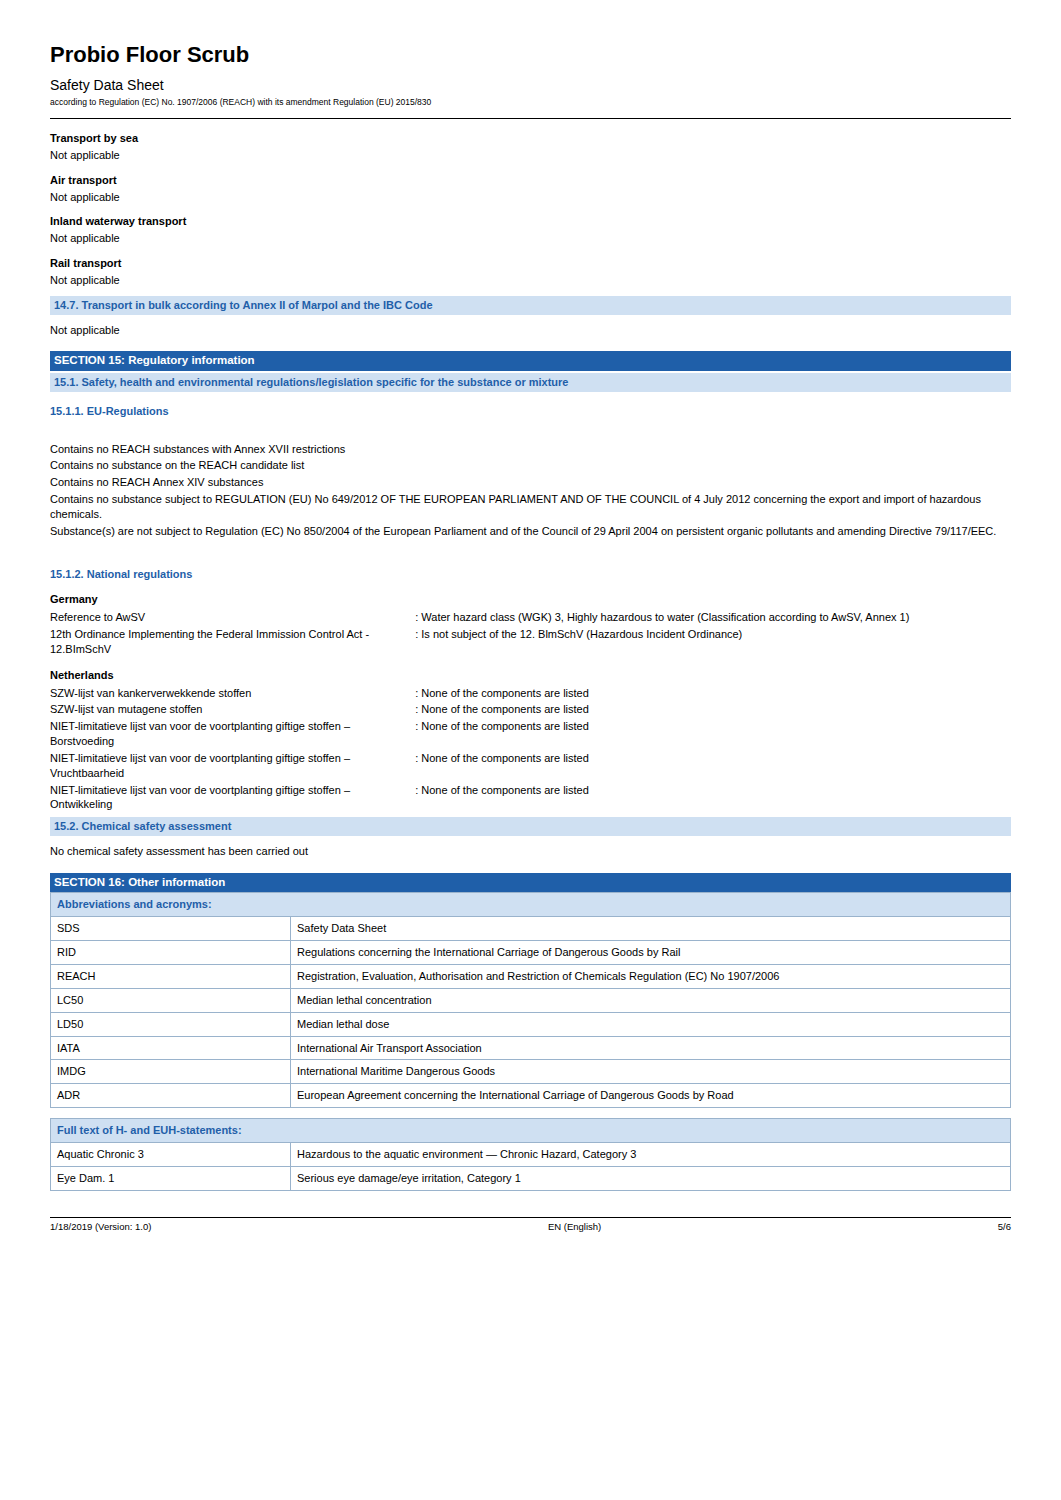Probio Floor Scrub
Safety Data Sheet
according to Regulation (EC) No. 1907/2006 (REACH) with its amendment Regulation (EU) 2015/830
Transport by sea
Not applicable
Air transport
Not applicable
Inland waterway transport
Not applicable
Rail transport
Not applicable
14.7. Transport in bulk according to Annex II of Marpol and the IBC Code
Not applicable
SECTION 15: Regulatory information
15.1. Safety, health and environmental regulations/legislation specific for the substance or mixture
15.1.1. EU-Regulations
Contains no REACH substances with Annex XVII restrictions
Contains no substance on the REACH candidate list
Contains no REACH Annex XIV substances
Contains no substance subject to REGULATION (EU) No 649/2012 OF THE EUROPEAN PARLIAMENT AND OF THE COUNCIL of 4 July 2012 concerning the export and import of hazardous chemicals.
Substance(s) are not subject to Regulation (EC) No 850/2004 of the European Parliament and of the Council of 29 April 2004 on persistent organic pollutants and amending Directive 79/117/EEC.
15.1.2. National regulations
Germany
| Reference to AwSV | : Water hazard class (WGK) 3, Highly hazardous to water (Classification according to AwSV, Annex 1) |
| 12th Ordinance Implementing the Federal Immission Control Act - 12.BImSchV | : Is not subject of the 12. BlmSchV (Hazardous Incident Ordinance) |
Netherlands
| SZW-lijst van kankerverwekkende stoffen | : None of the components are listed |
| SZW-lijst van mutagene stoffen | : None of the components are listed |
| NIET-limitatieve lijst van voor de voortplanting giftige stoffen – Borstvoeding | : None of the components are listed |
| NIET-limitatieve lijst van voor de voortplanting giftige stoffen – Vruchtbaarheid | : None of the components are listed |
| NIET-limitatieve lijst van voor de voortplanting giftige stoffen – Ontwikkeling | : None of the components are listed |
15.2. Chemical safety assessment
No chemical safety assessment has been carried out
SECTION 16: Other information
| Abbreviations and acronyms: |
| --- |
| SDS | Safety Data Sheet |
| RID | Regulations concerning the International Carriage of Dangerous Goods by Rail |
| REACH | Registration, Evaluation, Authorisation and Restriction of Chemicals Regulation (EC) No 1907/2006 |
| LC50 | Median lethal concentration |
| LD50 | Median lethal dose |
| IATA | International Air Transport Association |
| IMDG | International Maritime Dangerous Goods |
| ADR | European Agreement concerning the International Carriage of Dangerous Goods by Road |
| Full text of H- and EUH-statements: |
| --- |
| Aquatic Chronic 3 | Hazardous to the aquatic environment — Chronic Hazard, Category 3 |
| Eye Dam. 1 | Serious eye damage/eye irritation, Category 1 |
1/18/2019 (Version: 1.0) EN (English) 5/6